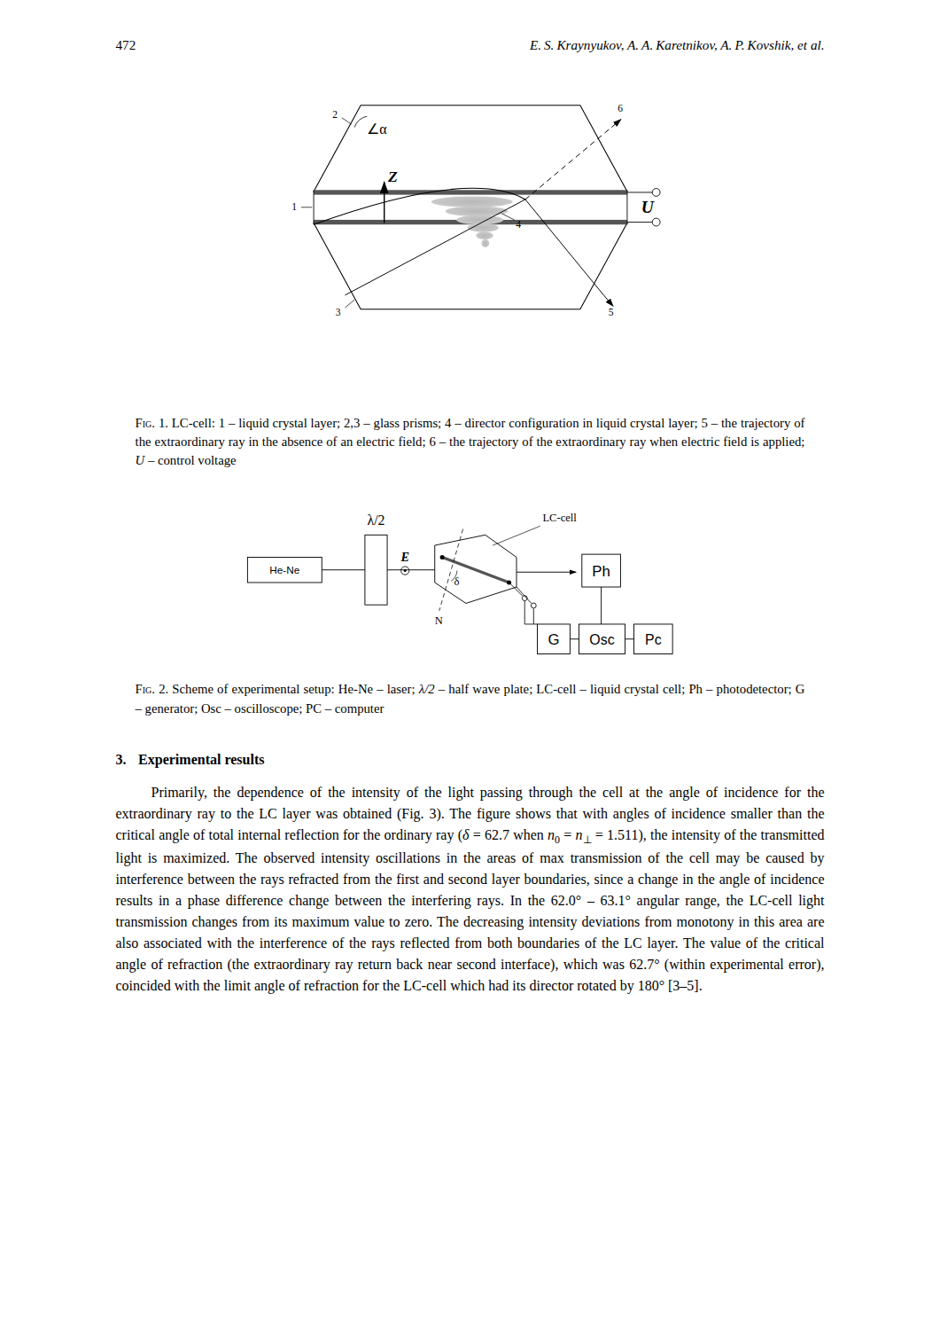472 E. S. Kraynyukov, A. A. Karetnikov, A. P. Kovshik, et al.
U Z ∠α 2 1 4 3 5 6
Fig. 1. LC-cell: 1 – liquid crystal layer; 2,3 – glass prisms; 4 – director configuration in liquid crystal layer; 5 – the trajectory of the extraordinary ray in the absence of an electric field; 6 – the trajectory of the extraordinary ray when electric field is applied; U – control voltage
He-Ne λ/2 E LC-cell N δ Ph G Osc Pc
Fig. 2. Scheme of experimental setup: He-Ne – laser; λ/2 – half wave plate; LC-cell – liquid crystal cell; Ph – photodetector; G – generator; Osc – oscilloscope; PC – computer
3. Experimental results
Primarily, the dependence of the intensity of the light passing through the cell at the angle of incidence for the extraordinary ray to the LC layer was obtained (Fig. 3). The figure shows that with angles of incidence smaller than the critical angle of total internal reflection for the ordinary ray (δ = 62.7 when n0 = n⊥ = 1.511), the intensity of the transmitted light is maximized. The observed intensity oscillations in the areas of max transmission of the cell may be caused by interference between the rays refracted from the first and second layer boundaries, since a change in the angle of incidence results in a phase difference change between the interfering rays. In the 62.0° – 63.1° angular range, the LC-cell light transmission changes from its maximum value to zero. The decreasing intensity deviations from monotony in this area are also associated with the interference of the rays reflected from both boundaries of the LC layer. The value of the critical angle of refraction (the extraordinary ray return back near second interface), which was 62.7° (within experimental error), coincided with the limit angle of refraction for the LC-cell which had its director rotated by 180° [3–5].